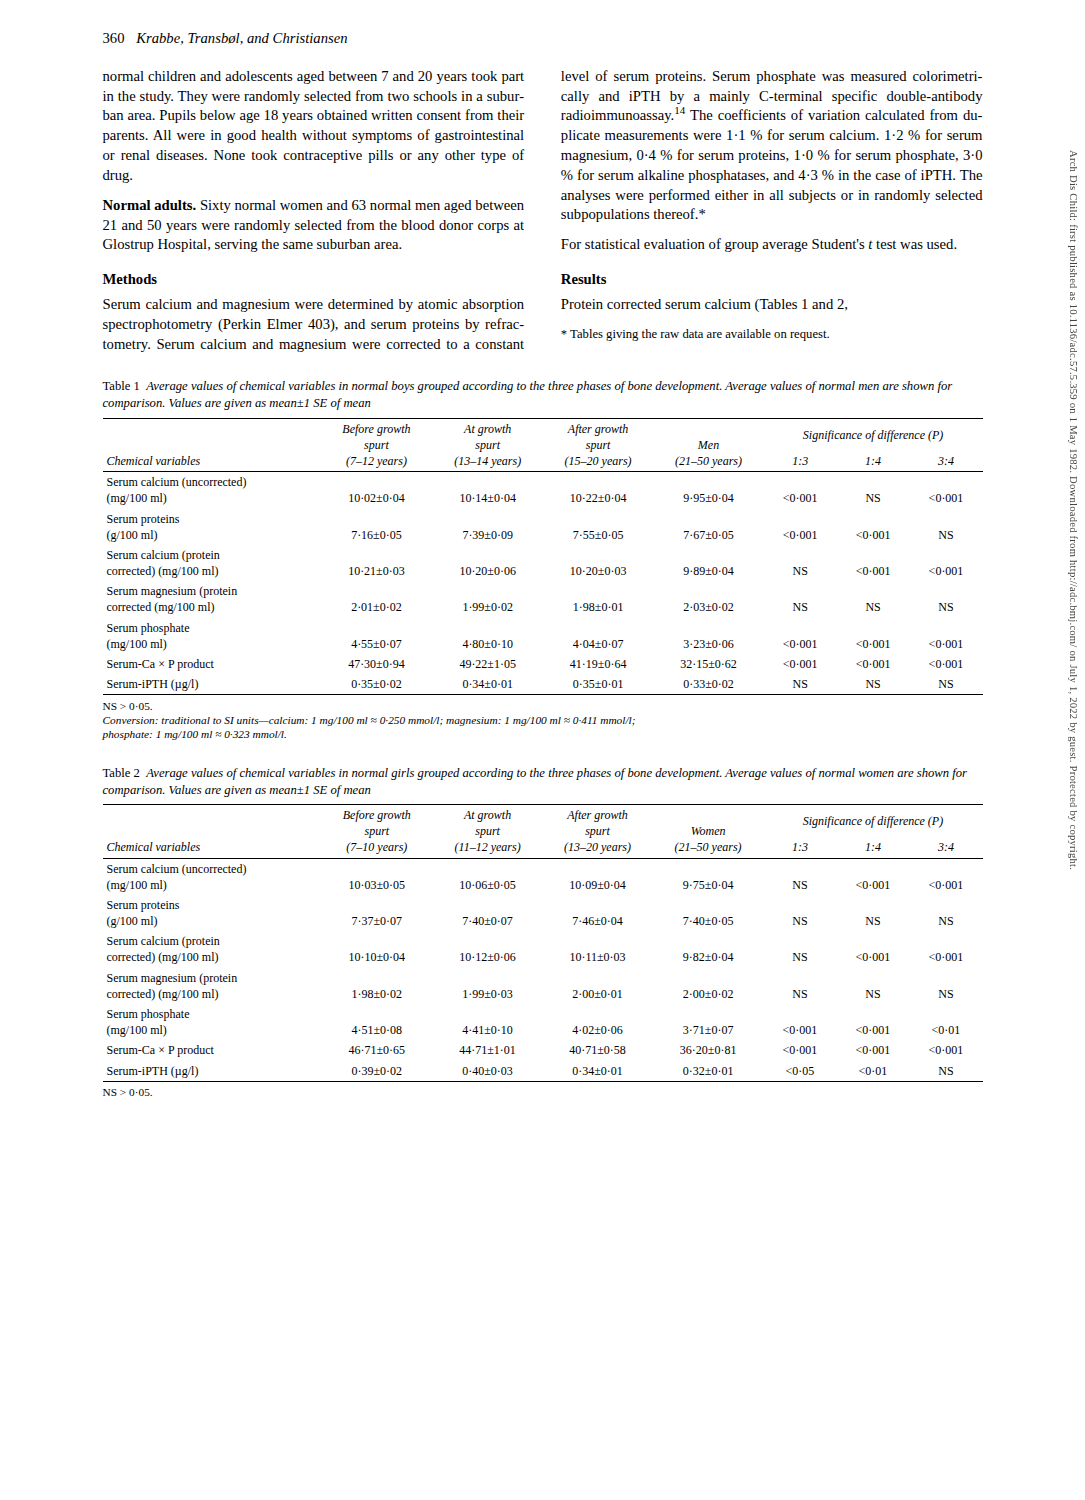Arch Dis Child: first published as 10.1136/adc.57.5.359 on 1 May 1982. Downloaded from http://adc.bmj.com/ on July 1, 2022 by guest. Protected by copyright.
360 Krabbe, Transbøl, and Christiansen
normal children and adolescents aged between 7 and 20 years took part in the study. They were randomly selected from two schools in a suburban area. Pupils below age 18 years obtained written consent from their parents. All were in good health without symptoms of gastrointestinal or renal diseases. None took contraceptive pills or any other type of drug.
Normal adults. Sixty normal women and 63 normal men aged between 21 and 50 years were randomly selected from the blood donor corps at Glostrup Hospital, serving the same suburban area.
Methods
Serum calcium and magnesium were determined by atomic absorption spectrophotometry (Perkin Elmer 403), and serum proteins by refractometry. Serum calcium and magnesium were corrected to a constant level of serum proteins. Serum phosphate was measured colorimetrically and iPTH by a mainly C-terminal specific double-antibody radioimmunoassay.14 The coefficients of variation calculated from duplicate measurements were 1·1 % for serum calcium. 1·2 % for serum magnesium, 0·4 % for serum proteins, 1·0 % for serum phosphate, 3·0 % for serum alkaline phosphatases, and 4·3 % in the case of iPTH. The analyses were performed either in all subjects or in randomly selected subpopulations thereof.*
For statistical evaluation of group average Student's t test was used.
Results
Protein corrected serum calcium (Tables 1 and 2,
* Tables giving the raw data are available on request.
Table 1 Average values of chemical variables in normal boys grouped according to the three phases of bone development. Average values of normal men are shown for comparison. Values are given as mean±1 SE of mean
| Chemical variables | Before growth spurt (7–12 years) | At growth spurt (13–14 years) | After growth spurt (15–20 years) | Men (21–50 years) | Significance of difference (P) |
| --- | --- | --- | --- | --- | --- |
| 1:3 | 1:4 | 3:4 |
| Serum calcium (uncorrected) (mg/100 ml) | 10·02±0·04 | 10·14±0·04 | 10·22±0·04 | 9·95±0·04 | <0·001 | NS | <0·001 |
| Serum proteins (g/100 ml) | 7·16±0·05 | 7·39±0·09 | 7·55±0·05 | 7·67±0·05 | <0·001 | <0·001 | NS |
| Serum calcium (protein corrected) (mg/100 ml) | 10·21±0·03 | 10·20±0·06 | 10·20±0·03 | 9·89±0·04 | NS | <0·001 | <0·001 |
| Serum magnesium (protein corrected (mg/100 ml) | 2·01±0·02 | 1·99±0·02 | 1·98±0·01 | 2·03±0·02 | NS | NS | NS |
| Serum phosphate (mg/100 ml) | 4·55±0·07 | 4·80±0·10 | 4·04±0·07 | 3·23±0·06 | <0·001 | <0·001 | <0·001 |
| Serum-Ca × P product | 47·30±0·94 | 49·22±1·05 | 41·19±0·64 | 32·15±0·62 | <0·001 | <0·001 | <0·001 |
| Serum-iPTH (µg/l) | 0·35±0·02 | 0·34±0·01 | 0·35±0·01 | 0·33±0·02 | NS | NS | NS |
NS > 0·05.
Conversion: traditional to SI units—calcium: 1 mg/100 ml ≈ 0·250 mmol/l; magnesium: 1 mg/100 ml ≈ 0·411 mmol/l;
phosphate: 1 mg/100 ml ≈ 0·323 mmol/l.
Table 2 Average values of chemical variables in normal girls grouped according to the three phases of bone development. Average values of normal women are shown for comparison. Values are given as mean±1 SE of mean
| Chemical variables | Before growth spurt (7–10 years) | At growth spurt (11–12 years) | After growth spurt (13–20 years) | Women (21–50 years) | Significance of difference (P) |
| --- | --- | --- | --- | --- | --- |
| 1:3 | 1:4 | 3:4 |
| Serum calcium (uncorrected) (mg/100 ml) | 10·03±0·05 | 10·06±0·05 | 10·09±0·04 | 9·75±0·04 | NS | <0·001 | <0·001 |
| Serum proteins (g/100 ml) | 7·37±0·07 | 7·40±0·07 | 7·46±0·04 | 7·40±0·05 | NS | NS | NS |
| Serum calcium (protein corrected) (mg/100 ml) | 10·10±0·04 | 10·12±0·06 | 10·11±0·03 | 9·82±0·04 | NS | <0·001 | <0·001 |
| Serum magnesium (protein corrected) (mg/100 ml) | 1·98±0·02 | 1·99±0·03 | 2·00±0·01 | 2·00±0·02 | NS | NS | NS |
| Serum phosphate (mg/100 ml) | 4·51±0·08 | 4·41±0·10 | 4·02±0·06 | 3·71±0·07 | <0·001 | <0·001 | <0·01 |
| Serum-Ca × P product | 46·71±0·65 | 44·71±1·01 | 40·71±0·58 | 36·20±0·81 | <0·001 | <0·001 | <0·001 |
| Serum-iPTH (µg/l) | 0·39±0·02 | 0·40±0·03 | 0·34±0·01 | 0·32±0·01 | <0·05 | <0·01 | NS |
NS > 0·05.